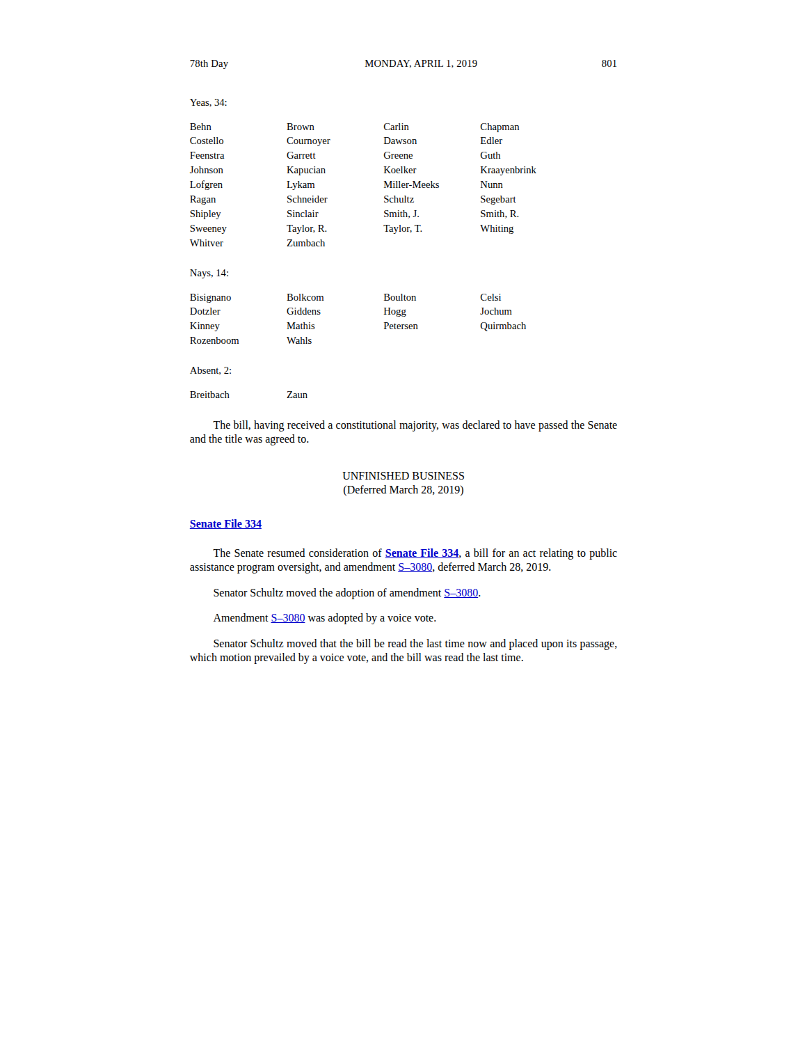78th Day MONDAY, APRIL 1, 2019 801
Yeas, 34:
| Behn | Brown | Carlin | Chapman |
| Costello | Cournoyer | Dawson | Edler |
| Feenstra | Garrett | Greene | Guth |
| Johnson | Kapucian | Koelker | Kraayenbrink |
| Lofgren | Lykam | Miller-Meeks | Nunn |
| Ragan | Schneider | Schultz | Segebart |
| Shipley | Sinclair | Smith, J. | Smith, R. |
| Sweeney | Taylor, R. | Taylor, T. | Whiting |
| Whitver | Zumbach | | |
Nays, 14:
| Bisignano | Bolkcom | Boulton | Celsi |
| Dotzler | Giddens | Hogg | Jochum |
| Kinney | Mathis | Petersen | Quirmbach |
| Rozenboom | Wahls | | |
Absent, 2:
| Breitbach | Zaun | | |
The bill, having received a constitutional majority, was declared to have passed the Senate and the title was agreed to.
UNFINISHED BUSINESS (Deferred March 28, 2019)
Senate File 334
The Senate resumed consideration of Senate File 334, a bill for an act relating to public assistance program oversight, and amendment S–3080, deferred March 28, 2019.
Senator Schultz moved the adoption of amendment S–3080.
Amendment S–3080 was adopted by a voice vote.
Senator Schultz moved that the bill be read the last time now and placed upon its passage, which motion prevailed by a voice vote, and the bill was read the last time.